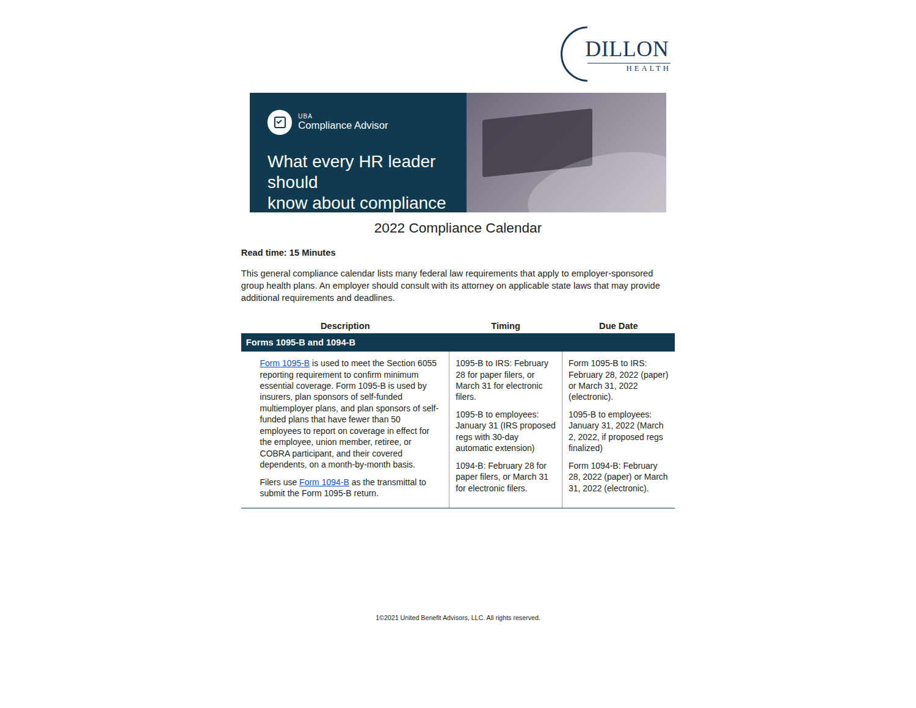DILLON
HEALTH
UBA
Compliance Advisor
What every HR leader should
know about compliance
2022 Compliance Calendar
Read time: 15 Minutes
This general compliance calendar lists many federal law requirements that apply to employer-sponsored group health plans. An employer should consult with its attorney on applicable state laws that may provide additional requirements and deadlines.
| Description | Timing | Due Date |
| --- | --- | --- |
| Forms 1095-B and 1094-B |
| Form 1095-B is used to meet the Section 6055 reporting requirement to confirm minimum essential coverage. Form 1095-B is used by insurers, plan sponsors of self-funded multiemployer plans, and plan sponsors of self-funded plans that have fewer than 50 employees to report on coverage in effect for the employee, union member, retiree, or COBRA participant, and their covered dependents, on a month-by-month basis. Filers use Form 1094-B as the transmittal to submit the Form 1095-B return. | 1095-B to IRS: February 28 for paper filers, or March 31 for electronic filers. 1095-B to employees: January 31 (IRS proposed regs with 30-day automatic extension) 1094-B: February 28 for paper filers, or March 31 for electronic filers. | Form 1095-B to IRS: February 28, 2022 (paper) or March 31, 2022 (electronic). 1095-B to employees: January 31, 2022 (March 2, 2022, if proposed regs finalized) Form 1094-B: February 28, 2022 (paper) or March 31, 2022 (electronic). |
1©2021 United Benefit Advisors, LLC. All rights reserved.